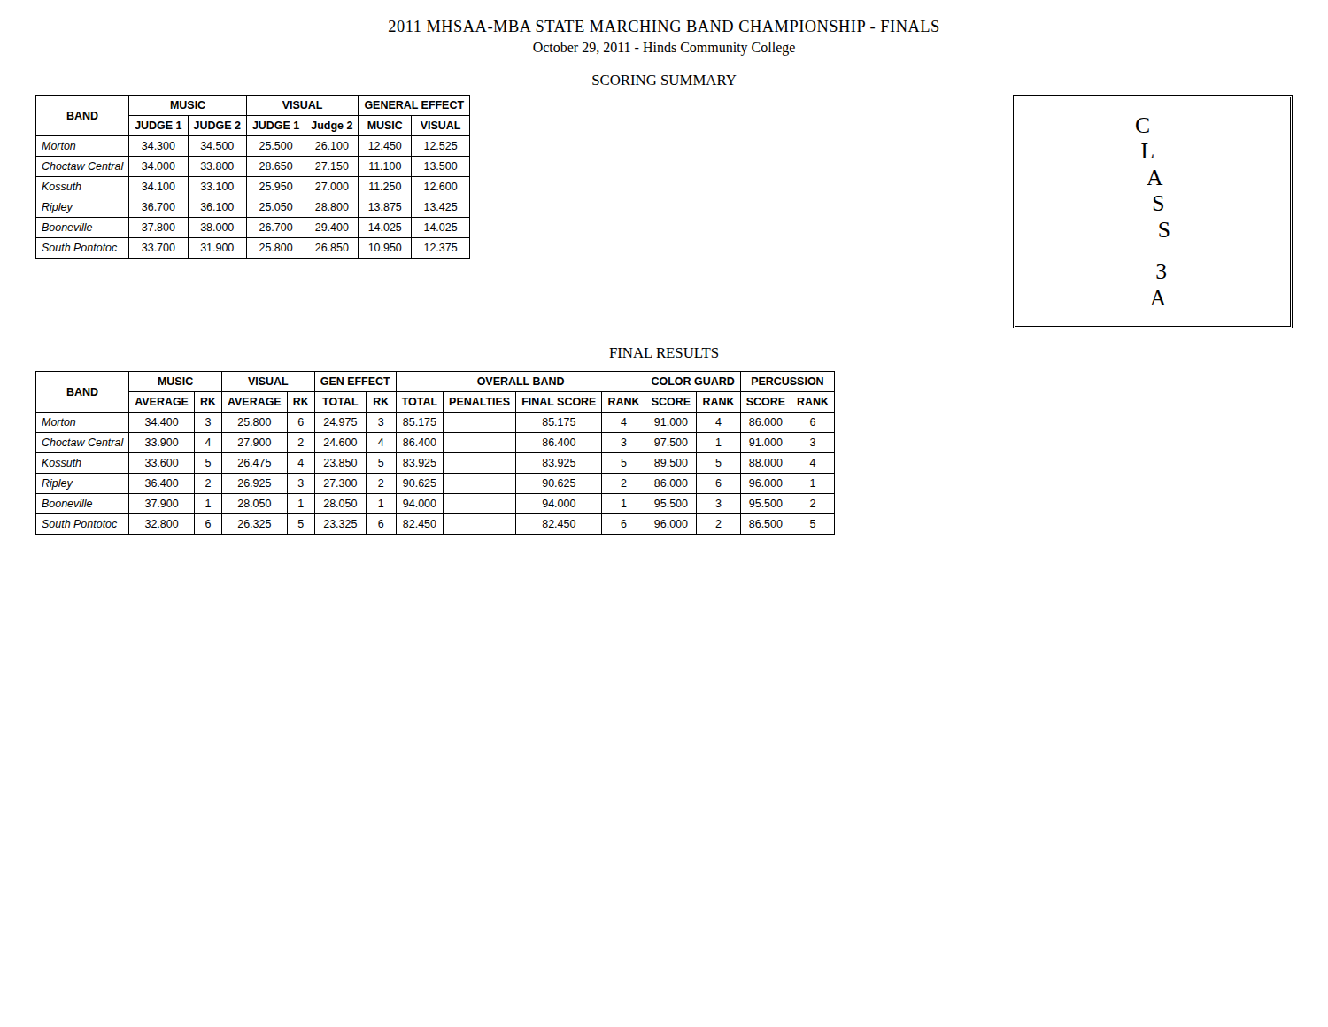2011 MHSAA-MBA STATE MARCHING BAND CHAMPIONSHIP - FINALS
October 29, 2011 - Hinds Community College
SCORING SUMMARY
| BAND | MUSIC | VISUAL | GENERAL EFFECT |
| --- | --- | --- | --- |
| JUDGE 1 | JUDGE 2 | JUDGE 1 | Judge 2 | MUSIC | VISUAL |
| Morton | 34.300 | 34.500 | 25.500 | 26.100 | 12.450 | 12.525 |
| Choctaw Central | 34.000 | 33.800 | 28.650 | 27.150 | 11.100 | 13.500 |
| Kossuth | 34.100 | 33.100 | 25.950 | 27.000 | 11.250 | 12.600 |
| Ripley | 36.700 | 36.100 | 25.050 | 28.800 | 13.875 | 13.425 |
| Booneville | 37.800 | 38.000 | 26.700 | 29.400 | 14.025 | 14.025 |
| South Pontotoc | 33.700 | 31.900 | 25.800 | 26.850 | 10.950 | 12.375 |
C
L
A
S
S
3
A
FINAL RESULTS
| BAND | MUSIC | VISUAL | GEN EFFECT | OVERALL BAND | COLOR GUARD | PERCUSSION |
| --- | --- | --- | --- | --- | --- | --- |
| AVERAGE | RK | AVERAGE | RK | TOTAL | RK | TOTAL | PENALTIES | FINAL SCORE | RANK | SCORE | RANK | SCORE | RANK |
| Morton | 34.400 | 3 | 25.800 | 6 | 24.975 | 3 | 85.175 | | 85.175 | 4 | 91.000 | 4 | 86.000 | 6 |
| Choctaw Central | 33.900 | 4 | 27.900 | 2 | 24.600 | 4 | 86.400 | | 86.400 | 3 | 97.500 | 1 | 91.000 | 3 |
| Kossuth | 33.600 | 5 | 26.475 | 4 | 23.850 | 5 | 83.925 | | 83.925 | 5 | 89.500 | 5 | 88.000 | 4 |
| Ripley | 36.400 | 2 | 26.925 | 3 | 27.300 | 2 | 90.625 | | 90.625 | 2 | 86.000 | 6 | 96.000 | 1 |
| Booneville | 37.900 | 1 | 28.050 | 1 | 28.050 | 1 | 94.000 | | 94.000 | 1 | 95.500 | 3 | 95.500 | 2 |
| South Pontotoc | 32.800 | 6 | 26.325 | 5 | 23.325 | 6 | 82.450 | | 82.450 | 6 | 96.000 | 2 | 86.500 | 5 |